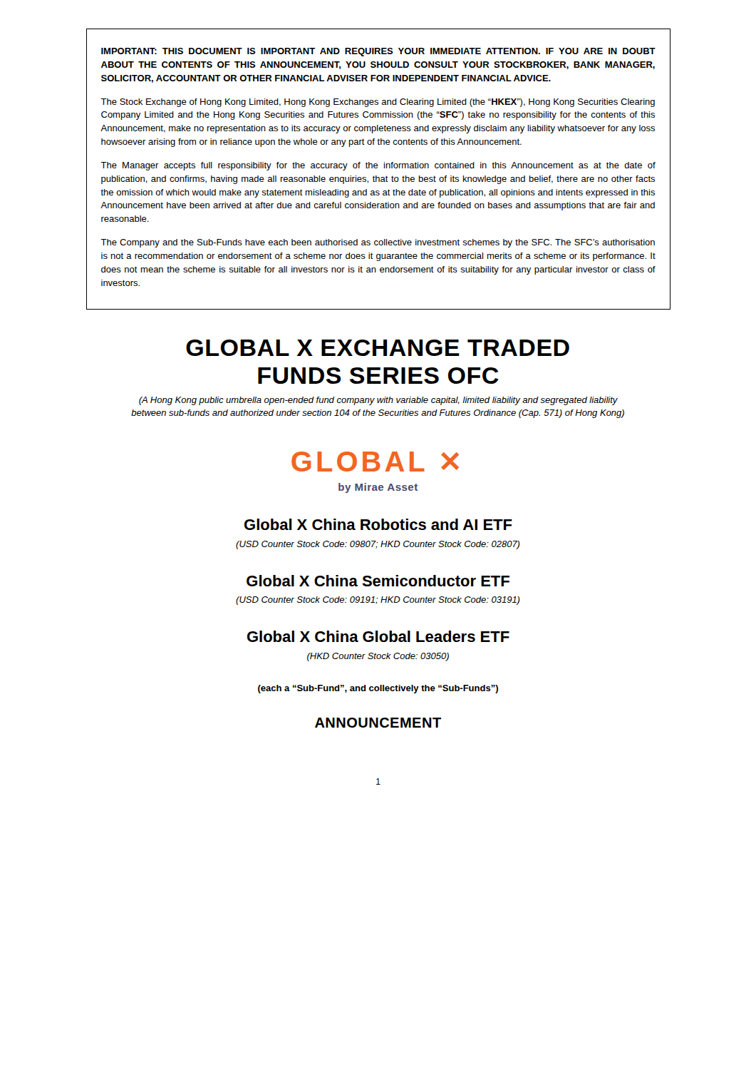IMPORTANT: THIS DOCUMENT IS IMPORTANT AND REQUIRES YOUR IMMEDIATE ATTENTION. IF YOU ARE IN DOUBT ABOUT THE CONTENTS OF THIS ANNOUNCEMENT, YOU SHOULD CONSULT YOUR STOCKBROKER, BANK MANAGER, SOLICITOR, ACCOUNTANT OR OTHER FINANCIAL ADVISER FOR INDEPENDENT FINANCIAL ADVICE.
The Stock Exchange of Hong Kong Limited, Hong Kong Exchanges and Clearing Limited (the “HKEX”), Hong Kong Securities Clearing Company Limited and the Hong Kong Securities and Futures Commission (the “SFC”) take no responsibility for the contents of this Announcement, make no representation as to its accuracy or completeness and expressly disclaim any liability whatsoever for any loss howsoever arising from or in reliance upon the whole or any part of the contents of this Announcement.
The Manager accepts full responsibility for the accuracy of the information contained in this Announcement as at the date of publication, and confirms, having made all reasonable enquiries, that to the best of its knowledge and belief, there are no other facts the omission of which would make any statement misleading and as at the date of publication, all opinions and intents expressed in this Announcement have been arrived at after due and careful consideration and are founded on bases and assumptions that are fair and reasonable.
The Company and the Sub-Funds have each been authorised as collective investment schemes by the SFC. The SFC’s authorisation is not a recommendation or endorsement of a scheme nor does it guarantee the commercial merits of a scheme or its performance. It does not mean the scheme is suitable for all investors nor is it an endorsement of its suitability for any particular investor or class of investors.
GLOBAL X EXCHANGE TRADED
FUNDS SERIES OFC
(A Hong Kong public umbrella open-ended fund company with variable capital, limited liability and segregated liability between sub-funds and authorized under section 104 of the Securities and Futures Ordinance (Cap. 571) of Hong Kong)
GLOBAL ✕
by Mirae Asset
Global X China Robotics and AI ETF
(USD Counter Stock Code: 09807; HKD Counter Stock Code: 02807)
Global X China Semiconductor ETF
(USD Counter Stock Code: 09191; HKD Counter Stock Code: 03191)
Global X China Global Leaders ETF
(HKD Counter Stock Code: 03050)
(each a “Sub-Fund”, and collectively the “Sub-Funds”)
ANNOUNCEMENT
1